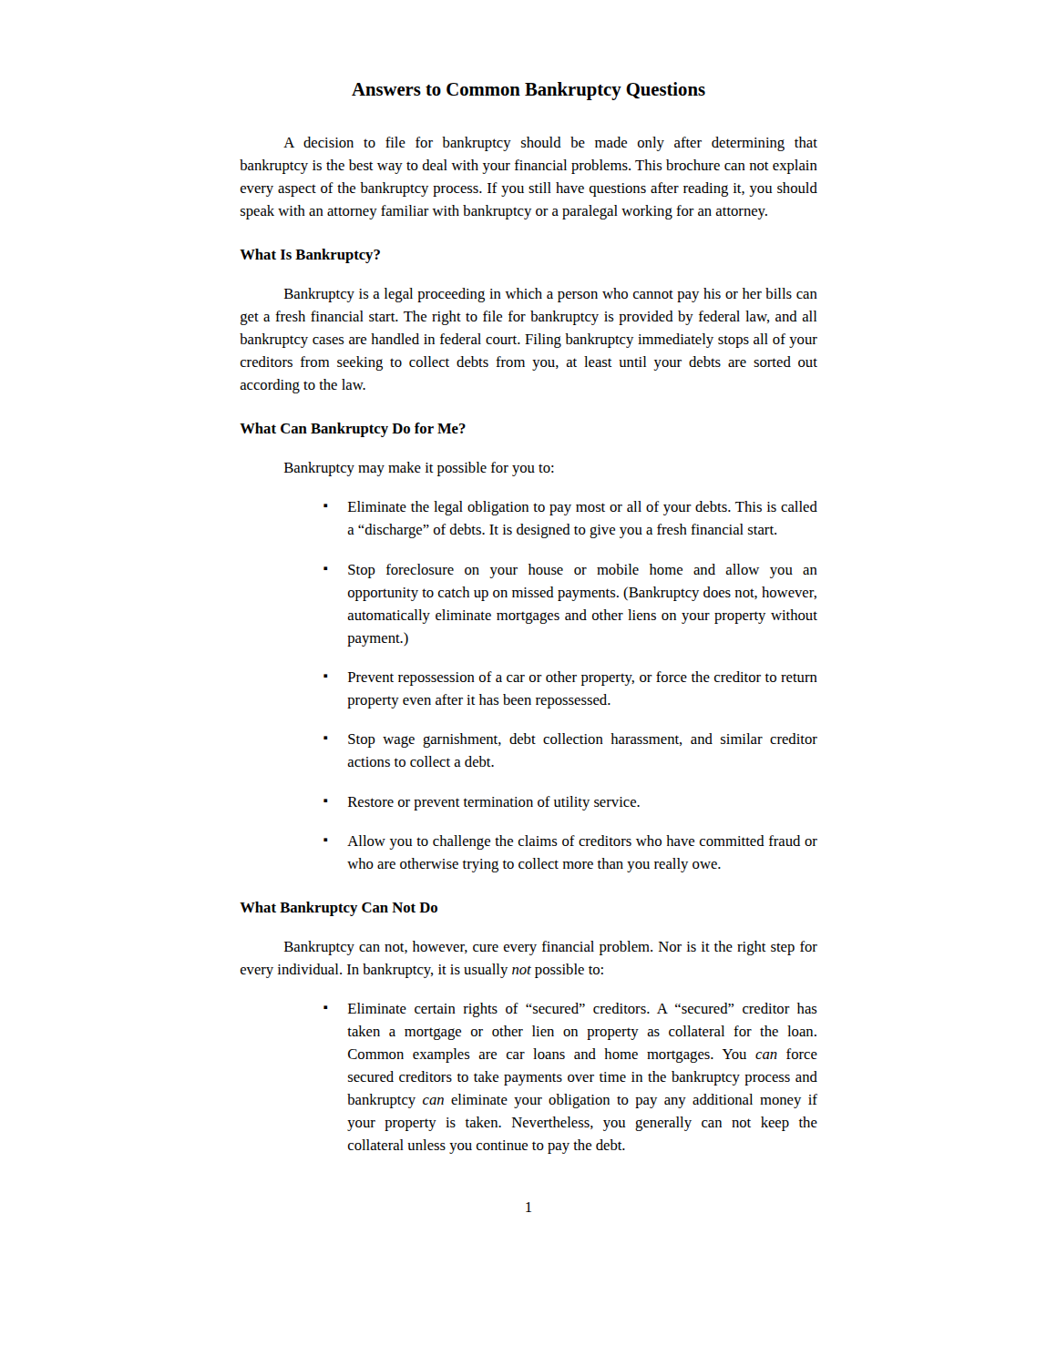Answers to Common Bankruptcy Questions
A decision to file for bankruptcy should be made only after determining that bankruptcy is the best way to deal with your financial problems. This brochure can not explain every aspect of the bankruptcy process. If you still have questions after reading it, you should speak with an attorney familiar with bankruptcy or a paralegal working for an attorney.
What Is Bankruptcy?
Bankruptcy is a legal proceeding in which a person who cannot pay his or her bills can get a fresh financial start. The right to file for bankruptcy is provided by federal law, and all bankruptcy cases are handled in federal court. Filing bankruptcy immediately stops all of your creditors from seeking to collect debts from you, at least until your debts are sorted out according to the law.
What Can Bankruptcy Do for Me?
Bankruptcy may make it possible for you to:
Eliminate the legal obligation to pay most or all of your debts. This is called a “discharge” of debts. It is designed to give you a fresh financial start.
Stop foreclosure on your house or mobile home and allow you an opportunity to catch up on missed payments. (Bankruptcy does not, however, automatically eliminate mortgages and other liens on your property without payment.)
Prevent repossession of a car or other property, or force the creditor to return property even after it has been repossessed.
Stop wage garnishment, debt collection harassment, and similar creditor actions to collect a debt.
Restore or prevent termination of utility service.
Allow you to challenge the claims of creditors who have committed fraud or who are otherwise trying to collect more than you really owe.
What Bankruptcy Can Not Do
Bankruptcy can not, however, cure every financial problem. Nor is it the right step for every individual. In bankruptcy, it is usually not possible to:
Eliminate certain rights of “secured” creditors. A “secured” creditor has taken a mortgage or other lien on property as collateral for the loan. Common examples are car loans and home mortgages. You can force secured creditors to take payments over time in the bankruptcy process and bankruptcy can eliminate your obligation to pay any additional money if your property is taken. Nevertheless, you generally can not keep the collateral unless you continue to pay the debt.
1